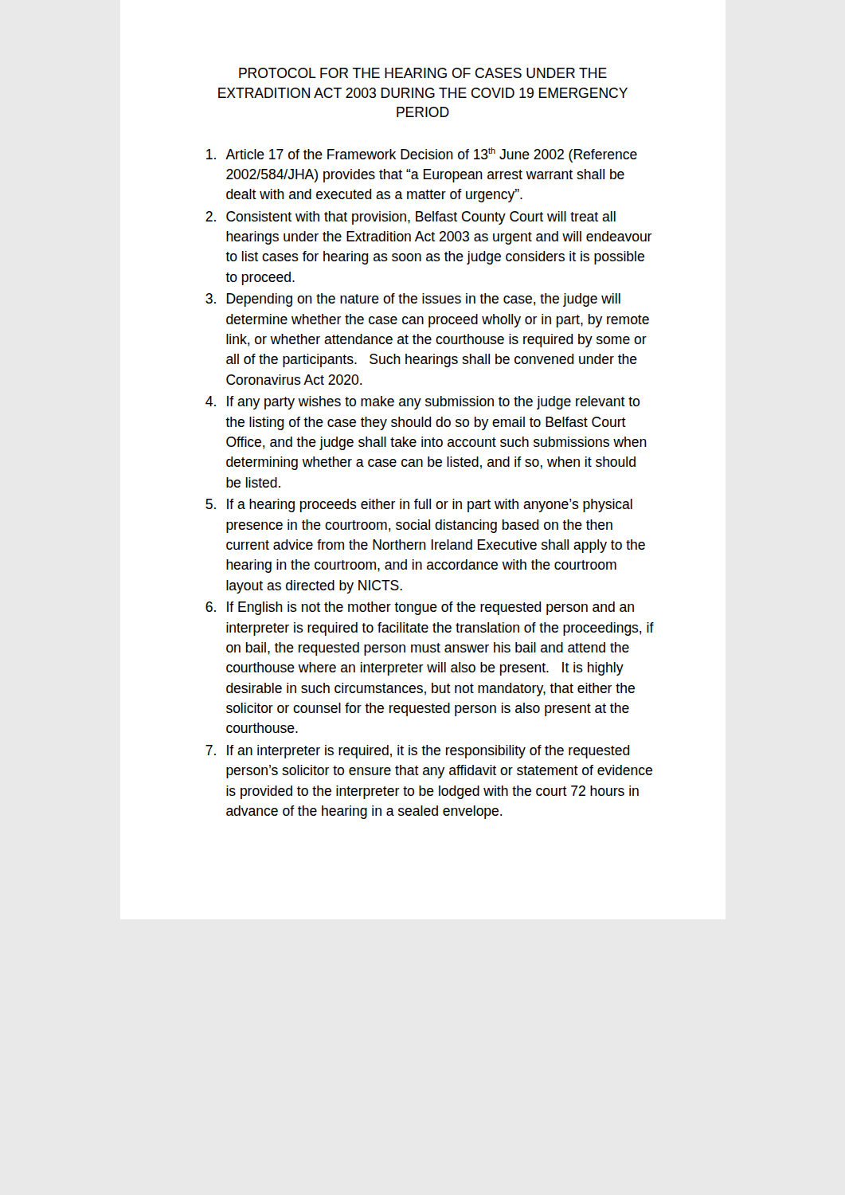PROTOCOL FOR THE HEARING OF CASES UNDER THE EXTRADITION ACT 2003 DURING THE COVID 19 EMERGENCY PERIOD
Article 17 of the Framework Decision of 13th June 2002 (Reference 2002/584/JHA) provides that “a European arrest warrant shall be dealt with and executed as a matter of urgency”.
Consistent with that provision, Belfast County Court will treat all hearings under the Extradition Act 2003 as urgent and will endeavour to list cases for hearing as soon as the judge considers it is possible to proceed.
Depending on the nature of the issues in the case, the judge will determine whether the case can proceed wholly or in part, by remote link, or whether attendance at the courthouse is required by some or all of the participants. Such hearings shall be convened under the Coronavirus Act 2020.
If any party wishes to make any submission to the judge relevant to the listing of the case they should do so by email to Belfast Court Office, and the judge shall take into account such submissions when determining whether a case can be listed, and if so, when it should be listed.
If a hearing proceeds either in full or in part with anyone’s physical presence in the courtroom, social distancing based on the then current advice from the Northern Ireland Executive shall apply to the hearing in the courtroom, and in accordance with the courtroom layout as directed by NICTS.
If English is not the mother tongue of the requested person and an interpreter is required to facilitate the translation of the proceedings, if on bail, the requested person must answer his bail and attend the courthouse where an interpreter will also be present. It is highly desirable in such circumstances, but not mandatory, that either the solicitor or counsel for the requested person is also present at the courthouse.
If an interpreter is required, it is the responsibility of the requested person’s solicitor to ensure that any affidavit or statement of evidence is provided to the interpreter to be lodged with the court 72 hours in advance of the hearing in a sealed envelope.